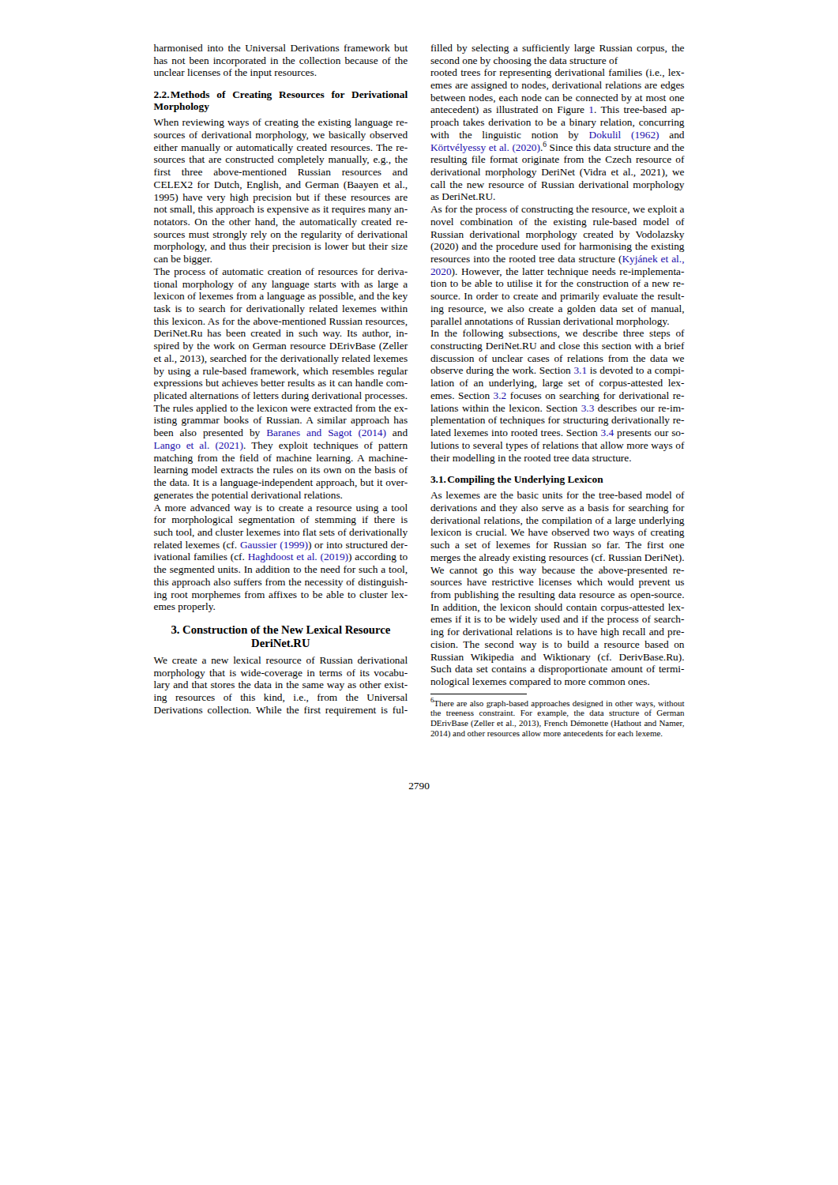harmonised into the Universal Derivations framework but has not been incorporated in the collection because of the unclear licenses of the input resources.
2.2. Methods of Creating Resources for Derivational Morphology
When reviewing ways of creating the existing language resources of derivational morphology, we basically observed either manually or automatically created resources. The resources that are constructed completely manually, e.g., the first three above-mentioned Russian resources and CELEX2 for Dutch, English, and German (Baayen et al., 1995) have very high precision but if these resources are not small, this approach is expensive as it requires many annotators. On the other hand, the automatically created resources must strongly rely on the regularity of derivational morphology, and thus their precision is lower but their size can be bigger.
The process of automatic creation of resources for derivational morphology of any language starts with as large a lexicon of lexemes from a language as possible, and the key task is to search for derivationally related lexemes within this lexicon. As for the above-mentioned Russian resources, DeriNet.Ru has been created in such way. Its author, inspired by the work on German resource DErivBase (Zeller et al., 2013), searched for the derivationally related lexemes by using a rule-based framework, which resembles regular expressions but achieves better results as it can handle complicated alternations of letters during derivational processes. The rules applied to the lexicon were extracted from the existing grammar books of Russian. A similar approach has been also presented by Baranes and Sagot (2014) and Lango et al. (2021). They exploit techniques of pattern matching from the field of machine learning. A machine-learning model extracts the rules on its own on the basis of the data. It is a language-independent approach, but it over-generates the potential derivational relations.
A more advanced way is to create a resource using a tool for morphological segmentation of stemming if there is such tool, and cluster lexemes into flat sets of derivationally related lexemes (cf. Gaussier (1999)) or into structured derivational families (cf. Haghdoost et al. (2019)) according to the segmented units. In addition to the need for such a tool, this approach also suffers from the necessity of distinguishing root morphemes from affixes to be able to cluster lexemes properly.
3. Construction of the New Lexical Resource DeriNet.RU
We create a new lexical resource of Russian derivational morphology that is wide-coverage in terms of its vocabulary and that stores the data in the same way as other existing resources of this kind, i.e., from the Universal Derivations collection. While the first requirement is fulfilled by selecting a sufficiently large Russian corpus, the second one by choosing the data structure of
rooted trees for representing derivational families (i.e., lexemes are assigned to nodes, derivational relations are edges between nodes, each node can be connected by at most one antecedent) as illustrated on Figure 1. This tree-based approach takes derivation to be a binary relation, concurring with the linguistic notion by Dokulil (1962) and Körtvélyessy et al. (2020).6 Since this data structure and the resulting file format originate from the Czech resource of derivational morphology DeriNet (Vidra et al., 2021), we call the new resource of Russian derivational morphology as DeriNet.RU.
As for the process of constructing the resource, we exploit a novel combination of the existing rule-based model of Russian derivational morphology created by Vodolazsky (2020) and the procedure used for harmonising the existing resources into the rooted tree data structure (Kyjánek et al., 2020). However, the latter technique needs re-implementation to be able to utilise it for the construction of a new resource. In order to create and primarily evaluate the resulting resource, we also create a golden data set of manual, parallel annotations of Russian derivational morphology.
In the following subsections, we describe three steps of constructing DeriNet.RU and close this section with a brief discussion of unclear cases of relations from the data we observe during the work. Section 3.1 is devoted to a compilation of an underlying, large set of corpus-attested lexemes. Section 3.2 focuses on searching for derivational relations within the lexicon. Section 3.3 describes our re-implementation of techniques for structuring derivationally related lexemes into rooted trees. Section 3.4 presents our solutions to several types of relations that allow more ways of their modelling in the rooted tree data structure.
3.1. Compiling the Underlying Lexicon
As lexemes are the basic units for the tree-based model of derivations and they also serve as a basis for searching for derivational relations, the compilation of a large underlying lexicon is crucial. We have observed two ways of creating such a set of lexemes for Russian so far. The first one merges the already existing resources (cf. Russian DeriNet). We cannot go this way because the above-presented resources have restrictive licenses which would prevent us from publishing the resulting data resource as open-source. In addition, the lexicon should contain corpus-attested lexemes if it is to be widely used and if the process of searching for derivational relations is to have high recall and precision. The second way is to build a resource based on Russian Wikipedia and Wiktionary (cf. DerivBase.Ru). Such data set contains a disproportionate amount of terminological lexemes compared to more common ones.
6There are also graph-based approaches designed in other ways, without the treeness constraint. For example, the data structure of German DErivBase (Zeller et al., 2013), French Démonette (Hathout and Namer, 2014) and other resources allow more antecedents for each lexeme.
2790